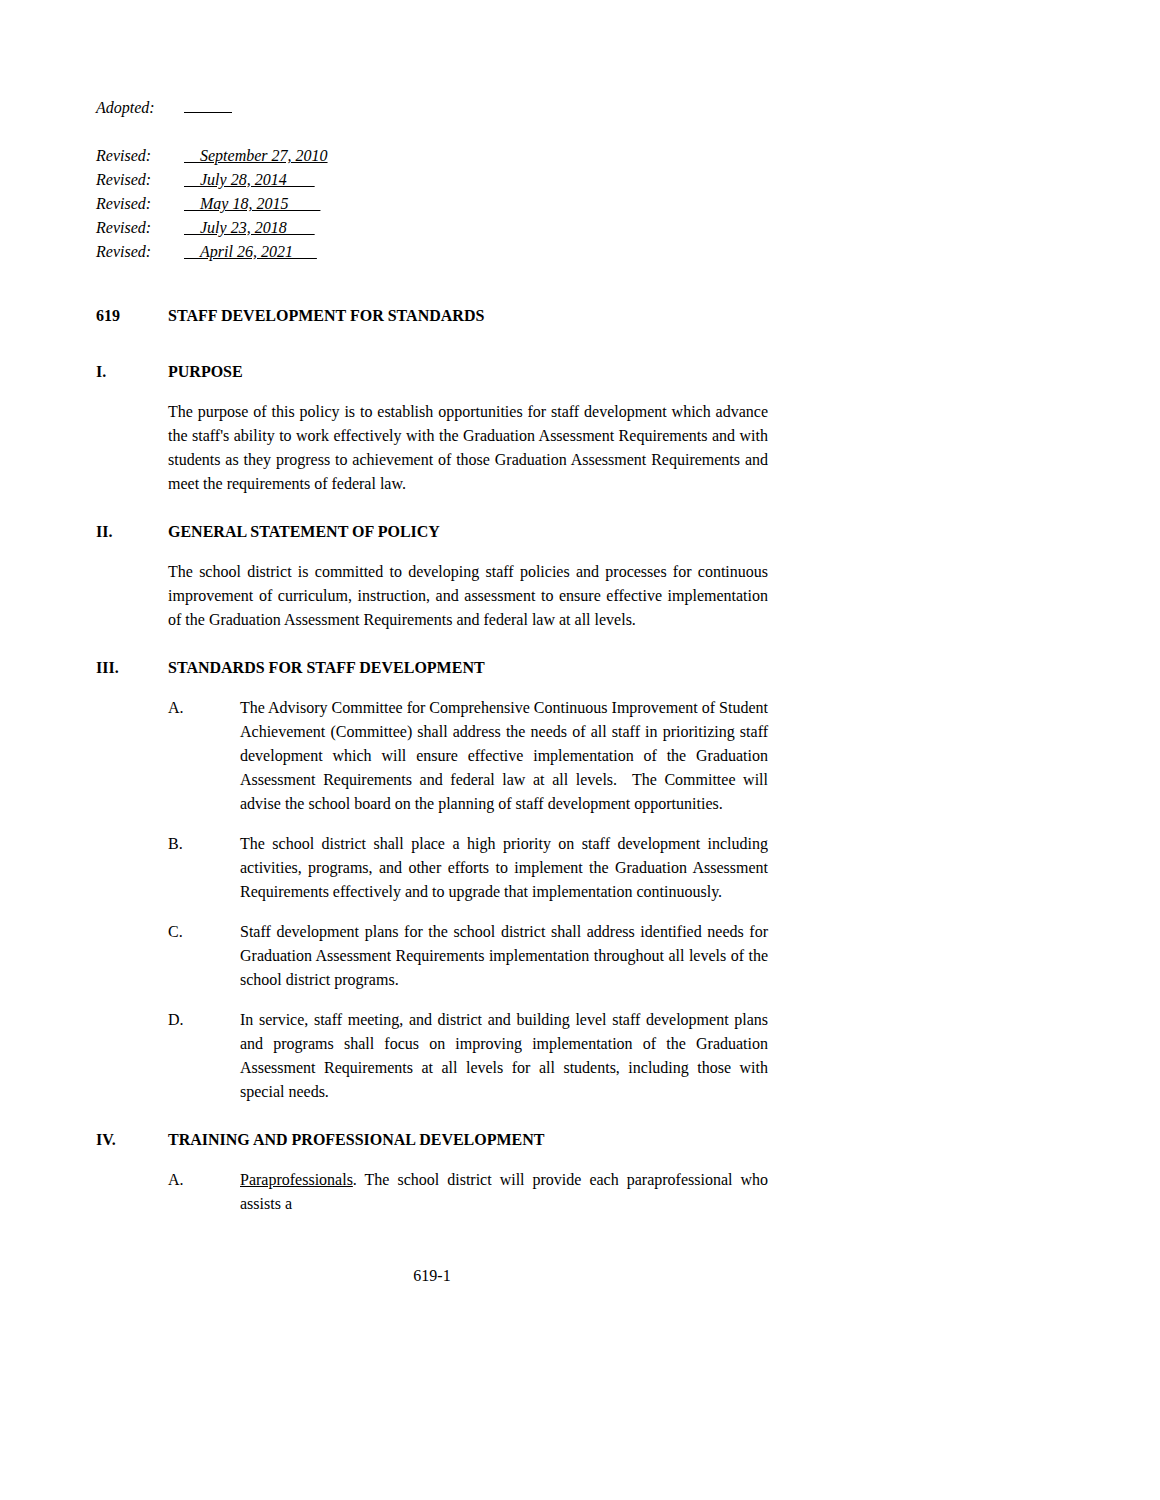Adopted:
Revised: September 27, 2010
Revised: July 28, 2014
Revised: May 18, 2015
Revised: July 23, 2018
Revised: April 26, 2021
619 STAFF DEVELOPMENT FOR STANDARDS
I. PURPOSE
The purpose of this policy is to establish opportunities for staff development which advance the staff's ability to work effectively with the Graduation Assessment Requirements and with students as they progress to achievement of those Graduation Assessment Requirements and meet the requirements of federal law.
II. GENERAL STATEMENT OF POLICY
The school district is committed to developing staff policies and processes for continuous improvement of curriculum, instruction, and assessment to ensure effective implementation of the Graduation Assessment Requirements and federal law at all levels.
III. STANDARDS FOR STAFF DEVELOPMENT
A. The Advisory Committee for Comprehensive Continuous Improvement of Student Achievement (Committee) shall address the needs of all staff in prioritizing staff development which will ensure effective implementation of the Graduation Assessment Requirements and federal law at all levels. The Committee will advise the school board on the planning of staff development opportunities.
B. The school district shall place a high priority on staff development including activities, programs, and other efforts to implement the Graduation Assessment Requirements effectively and to upgrade that implementation continuously.
C. Staff development plans for the school district shall address identified needs for Graduation Assessment Requirements implementation throughout all levels of the school district programs.
D. In service, staff meeting, and district and building level staff development plans and programs shall focus on improving implementation of the Graduation Assessment Requirements at all levels for all students, including those with special needs.
IV. TRAINING AND PROFESSIONAL DEVELOPMENT
A. Paraprofessionals. The school district will provide each paraprofessional who assists a
619-1